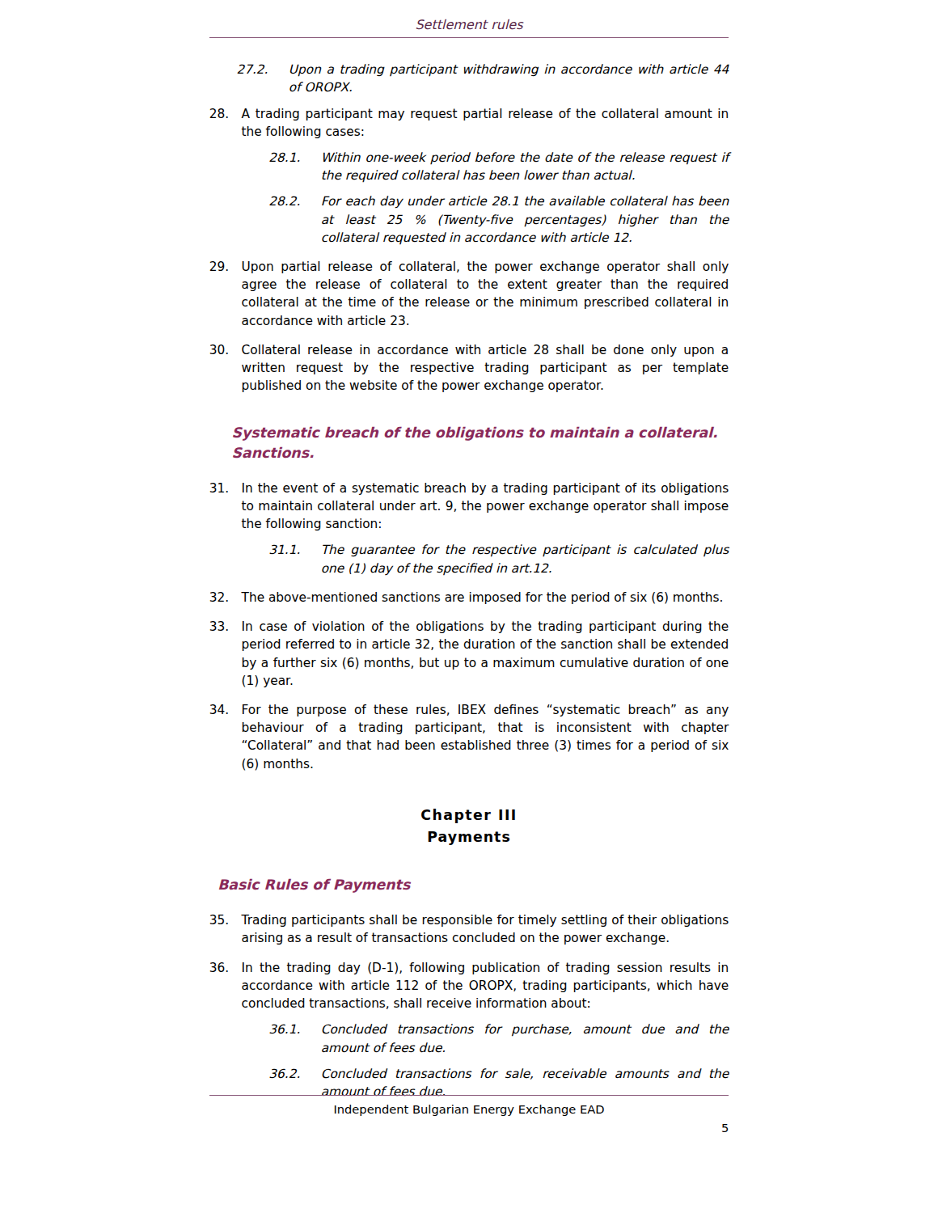Settlement rules
27.2. Upon a trading participant withdrawing in accordance with article 44 of OROPX.
28. A trading participant may request partial release of the collateral amount in the following cases:
28.1. Within one-week period before the date of the release request if the required collateral has been lower than actual.
28.2. For each day under article 28.1 the available collateral has been at least 25 % (Twenty-five percentages) higher than the collateral requested in accordance with article 12.
29. Upon partial release of collateral, the power exchange operator shall only agree the release of collateral to the extent greater than the required collateral at the time of the release or the minimum prescribed collateral in accordance with article 23.
30. Collateral release in accordance with article 28 shall be done only upon a written request by the respective trading participant as per template published on the website of the power exchange operator.
Systematic breach of the obligations to maintain a collateral. Sanctions.
31. In the event of a systematic breach by a trading participant of its obligations to maintain collateral under art. 9, the power exchange operator shall impose the following sanction:
31.1. The guarantee for the respective participant is calculated plus one (1) day of the specified in art.12.
32. The above-mentioned sanctions are imposed for the period of six (6) months.
33. In case of violation of the obligations by the trading participant during the period referred to in article 32, the duration of the sanction shall be extended by a further six (6) months, but up to a maximum cumulative duration of one (1) year.
34. For the purpose of these rules, IBEX defines “systematic breach” as any behaviour of a trading participant, that is inconsistent with chapter “Collateral” and that had been established three (3) times for a period of six (6) months.
Chapter III Payments
Basic Rules of Payments
35. Trading participants shall be responsible for timely settling of their obligations arising as a result of transactions concluded on the power exchange.
36. In the trading day (D-1), following publication of trading session results in accordance with article 112 of the OROPX, trading participants, which have concluded transactions, shall receive information about:
36.1. Concluded transactions for purchase, amount due and the amount of fees due.
36.2. Concluded transactions for sale, receivable amounts and the amount of fees due.
Independent Bulgarian Energy Exchange EAD
5